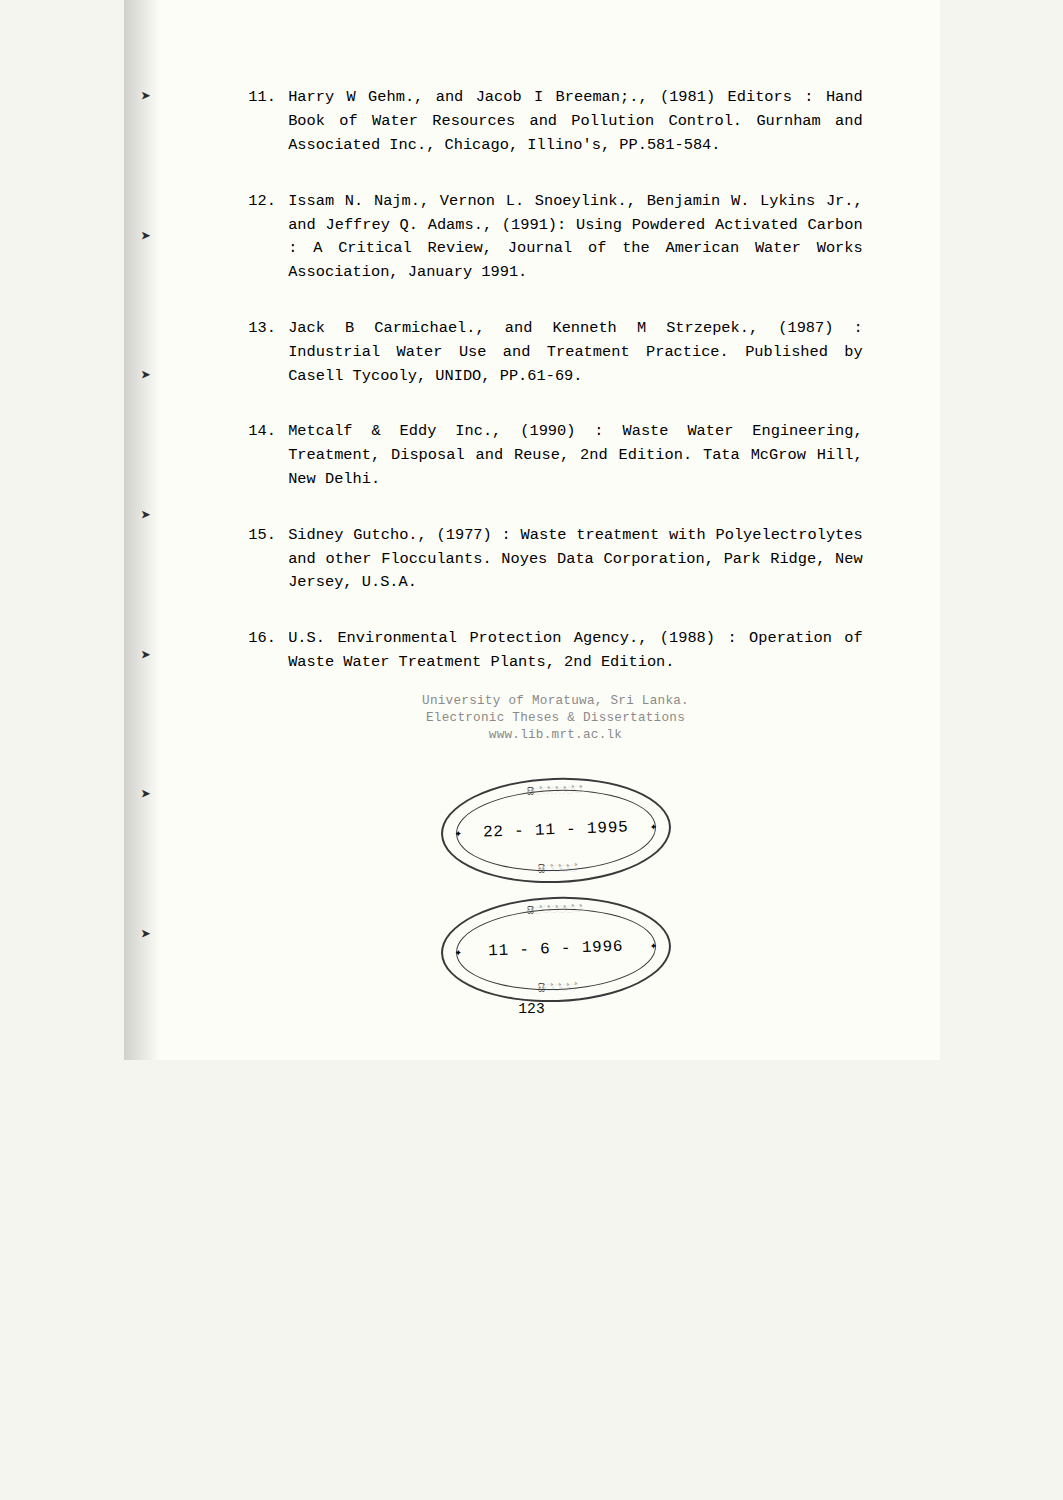➤ ➤ ➤ ➤ ➤ ➤ ➤
11. Harry W Gehm., and Jacob I Breeman;., (1981) Editors : Hand Book of Water Resources and Pollution Control. Gurnham and Associated Inc., Chicago, Illino's, PP.581-584.
12. Issam N. Najm., Vernon L. Snoeylink., Benjamin W. Lykins Jr., and Jeffrey Q. Adams., (1991): Using Powdered Activated Carbon : A Critical Review, Journal of the American Water Works Association, January 1991.
13. Jack B Carmichael., and Kenneth M Strzepek., (1987) : Industrial Water Use and Treatment Practice. Published by Casell Tycooly, UNIDO, PP.61-69.
14. Metcalf & Eddy Inc., (1990) : Waste Water Engineering, Treatment, Disposal and Reuse, 2nd Edition. Tata McGrow Hill, New Delhi.
15. Sidney Gutcho., (1977) : Waste treatment with Polyelectrolytes and other Flocculants. Noyes Data Corporation, Park Ridge, New Jersey, U.S.A.
16. U.S. Environmental Protection Agency., (1988) : Operation of Waste Water Treatment Plants, 2nd Edition.
University of Moratuwa, Sri Lanka.
Electronic Theses & Dissertations
www.lib.mrt.ac.lk
සි්්්්්්්
✦
✦
22 - 11 - 1995
සි්්්්්
සි්්්්්්්
✦
✦
11 - 6 - 1996
සි්්්්්
123